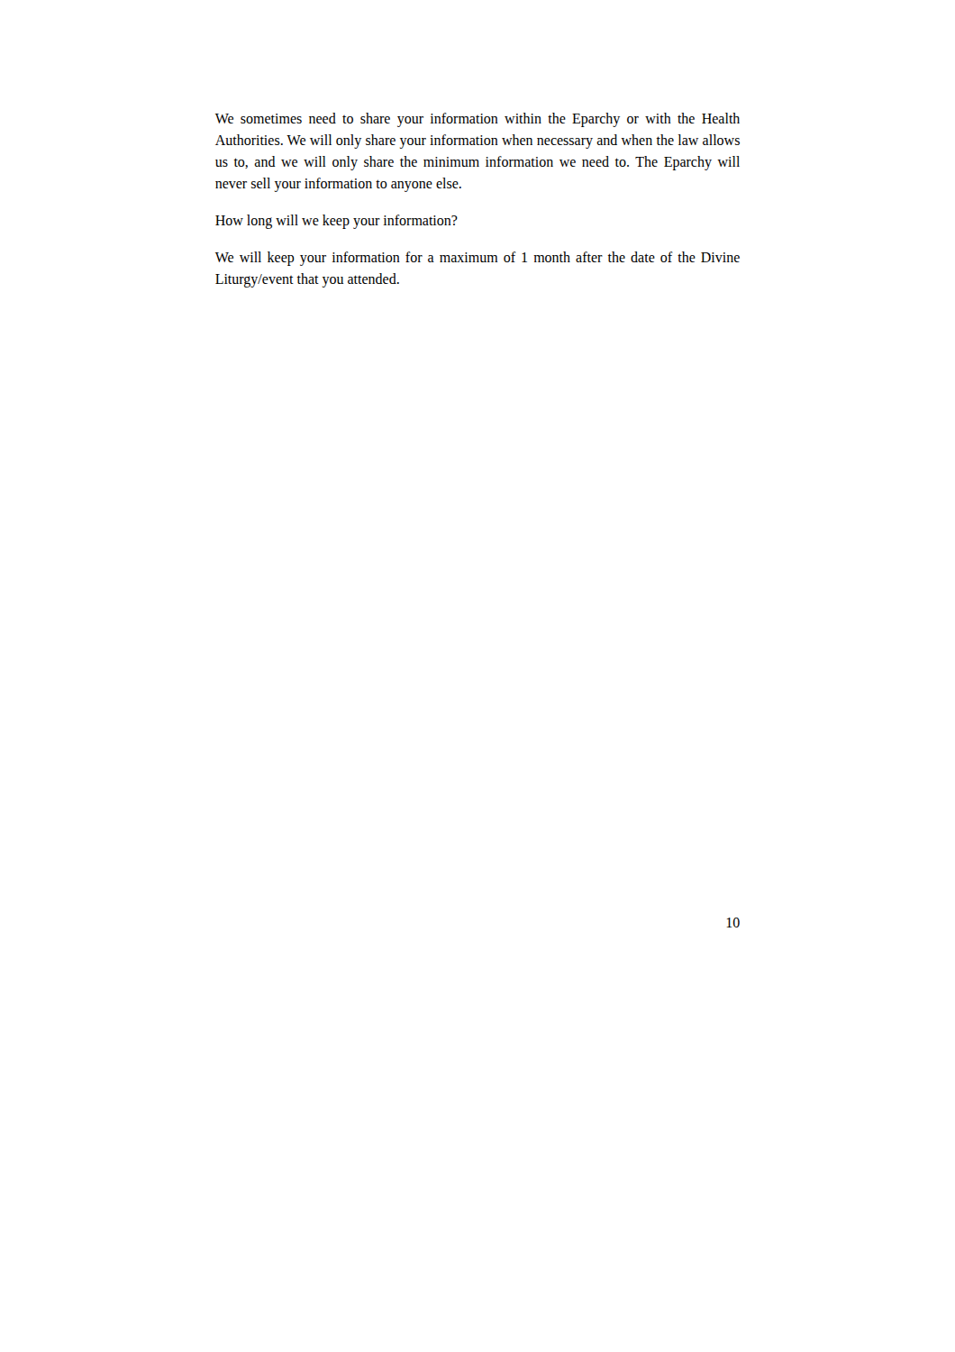We sometimes need to share your information within the Eparchy or with the Health Authorities. We will only share your information when necessary and when the law allows us to, and we will only share the minimum information we need to. The Eparchy will never sell your information to anyone else.
How long will we keep your information?
We will keep your information for a maximum of 1 month after the date of the Divine Liturgy/event that you attended.
10